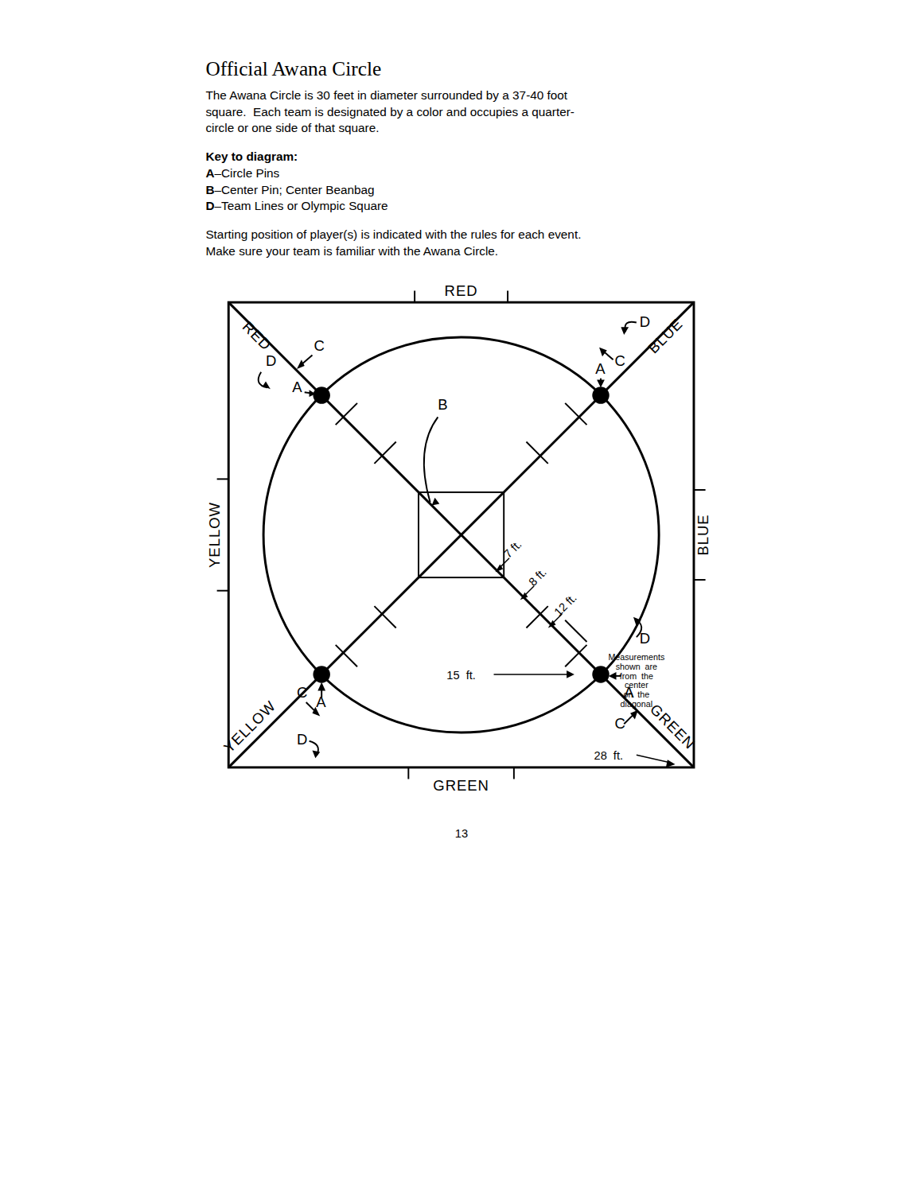Official Awana Circle
The Awana Circle is 30 feet in diameter surrounded by a 37-40 foot square. Each team is designated by a color and occupies a quarter-circle or one side of that square.
Key to diagram:
A–Circle Pins
B–Center Pin; Center Beanbag
D–Team Lines or Olympic Square
Starting position of player(s) is indicated with the rules for each event. Make sure your team is familiar with the Awana Circle.
RED GREEN YELLOW BLUE RED BLUE YELLOW GREEN A A A A C C C C D D D D B 7 ft. 8 ft. 12 ft. 15 ft. 28 ft. Measurements shown are from the center on the diagonal
13